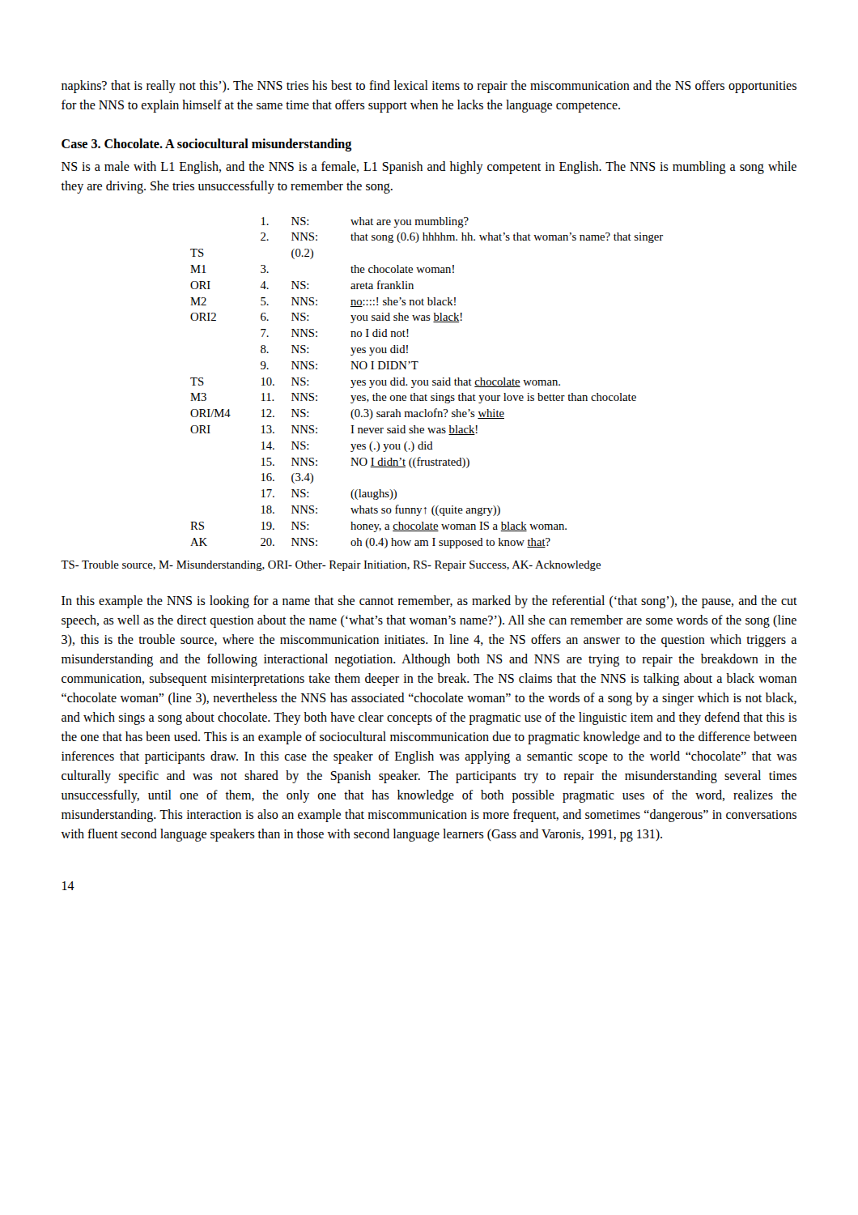napkins? that is really not this’). The NNS tries his best to find lexical items to repair the miscommunication and the NS offers opportunities for the NNS to explain himself at the same time that offers support when he lacks the language competence.
Case 3. Chocolate. A sociocultural misunderstanding
NS is a male with L1 English, and the NNS is a female, L1 Spanish and highly competent in English. The NNS is mumbling a song while they are driving. She tries unsuccessfully to remember the song.
| | 1. | NS: | what are you mumbling? |
| | 2. | NNS: | that song (0.6) hhhhm. hh. what’s that woman’s name? that singer |
| TS | | (0.2) | |
| M1 | 3. | | the chocolate woman! |
| ORI | 4. | NS: | areta franklin |
| M2 | 5. | NNS: | no ::::! she’s not black! |
| ORI2 | 6. | NS: | you said she was black ! |
| | 7. | NNS: | no I did not! |
| | 8. | NS: | yes you did! |
| | 9. | NNS: | NO I DIDN’T |
| TS | 10. | NS: | yes you did. you said that chocolate woman. |
| M3 | 11. | NNS: | yes, the one that sings that your love is better than chocolate |
| ORI/M4 | 12. | NS: | (0.3) sarah maclofn? she’s white |
| ORI | 13. | NNS: | I never said she was black ! |
| | 14. | NS: | yes (.) you (.) did |
| | 15. | NNS: | NO I didn’t ((frustrated)) |
| | 16. | (3.4) | |
| | 17. | NS: | ((laughs)) |
| | 18. | NNS: | whats so funny↑ ((quite angry)) |
| RS | 19. | NS: | honey, a chocolate woman IS a black woman. |
| AK | 20. | NNS: | oh (0.4) how am I supposed to know that ? |
TS- Trouble source, M- Misunderstanding, ORI- Other- Repair Initiation, RS- Repair Success, AK- Acknowledge
In this example the NNS is looking for a name that she cannot remember, as marked by the referential (‘that song’), the pause, and the cut speech, as well as the direct question about the name (‘what’s that woman’s name?’). All she can remember are some words of the song (line 3), this is the trouble source, where the miscommunication initiates. In line 4, the NS offers an answer to the question which triggers a misunderstanding and the following interactional negotiation. Although both NS and NNS are trying to repair the breakdown in the communication, subsequent misinterpretations take them deeper in the break. The NS claims that the NNS is talking about a black woman “chocolate woman” (line 3), nevertheless the NNS has associated “chocolate woman” to the words of a song by a singer which is not black, and which sings a song about chocolate. They both have clear concepts of the pragmatic use of the linguistic item and they defend that this is the one that has been used. This is an example of sociocultural miscommunication due to pragmatic knowledge and to the difference between inferences that participants draw. In this case the speaker of English was applying a semantic scope to the world “chocolate” that was culturally specific and was not shared by the Spanish speaker. The participants try to repair the misunderstanding several times unsuccessfully, until one of them, the only one that has knowledge of both possible pragmatic uses of the word, realizes the misunderstanding. This interaction is also an example that miscommunication is more frequent, and sometimes “dangerous” in conversations with fluent second language speakers than in those with second language learners (Gass and Varonis, 1991, pg 131).
14